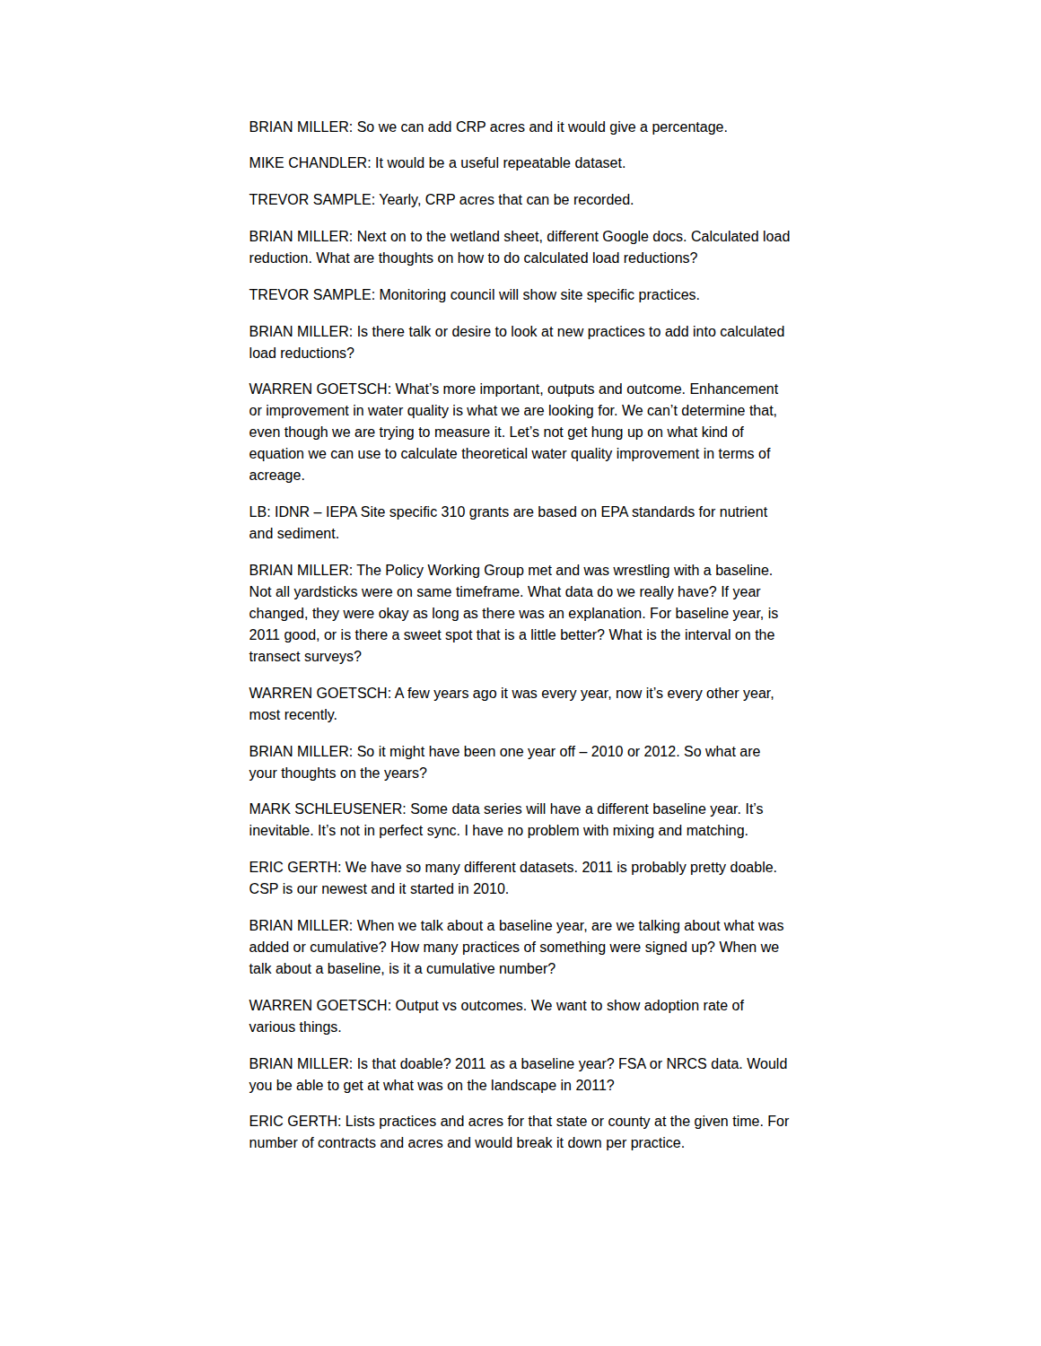BRIAN MILLER: So we can add CRP acres and it would give a percentage.
MIKE CHANDLER: It would be a useful repeatable dataset.
TREVOR SAMPLE: Yearly, CRP acres that can be recorded.
BRIAN MILLER: Next on to the wetland sheet, different Google docs. Calculated load reduction. What are thoughts on how to do calculated load reductions?
TREVOR SAMPLE: Monitoring council will show site specific practices.
BRIAN MILLER: Is there talk or desire to look at new practices to add into calculated load reductions?
WARREN GOETSCH: What’s more important, outputs and outcome. Enhancement or improvement in water quality is what we are looking for. We can’t determine that, even though we are trying to measure it. Let’s not get hung up on what kind of equation we can use to calculate theoretical water quality improvement in terms of acreage.
LB: IDNR – IEPA Site specific 310 grants are based on EPA standards for nutrient and sediment.
BRIAN MILLER: The Policy Working Group met and was wrestling with a baseline. Not all yardsticks were on same timeframe. What data do we really have? If year changed, they were okay as long as there was an explanation. For baseline year, is 2011 good, or is there a sweet spot that is a little better? What is the interval on the transect surveys?
WARREN GOETSCH: A few years ago it was every year, now it’s every other year, most recently.
BRIAN MILLER: So it might have been one year off – 2010 or 2012. So what are your thoughts on the years?
MARK SCHLEUSENER: Some data series will have a different baseline year. It’s inevitable. It’s not in perfect sync. I have no problem with mixing and matching.
ERIC GERTH: We have so many different datasets. 2011 is probably pretty doable. CSP is our newest and it started in 2010.
BRIAN MILLER: When we talk about a baseline year, are we talking about what was added or cumulative? How many practices of something were signed up? When we talk about a baseline, is it a cumulative number?
WARREN GOETSCH: Output vs outcomes. We want to show adoption rate of various things.
BRIAN MILLER: Is that doable? 2011 as a baseline year? FSA or NRCS data. Would you be able to get at what was on the landscape in 2011?
ERIC GERTH: Lists practices and acres for that state or county at the given time. For number of contracts and acres and would break it down per practice.